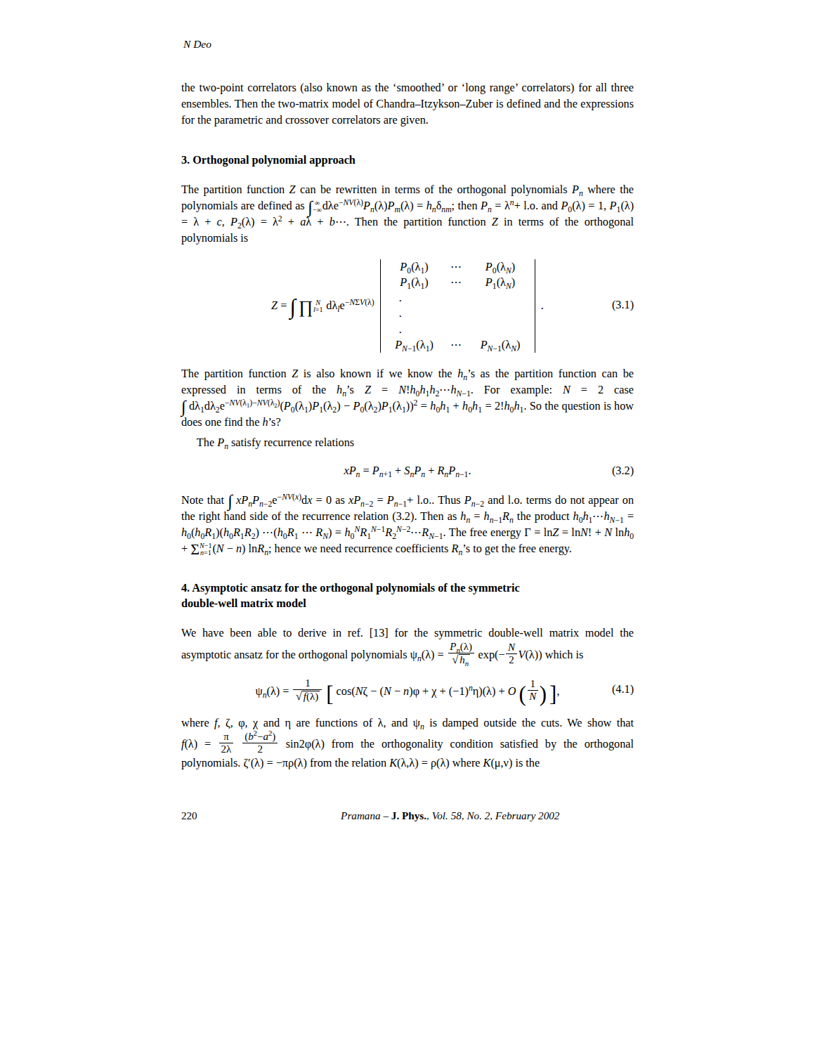N Deo
the two-point correlators (also known as the ‘smoothed’ or ‘long range’ correlators) for all three ensembles. Then the two-matrix model of Chandra–Itzykson–Zuber is defined and the expressions for the parametric and crossover correlators are given.
3. Orthogonal polynomial approach
The partition function Z can be rewritten in terms of the orthogonal polynomials Pn where the polynomials are defined as ∫∞−∞dλe−NV(λ)Pn(λ)Pm(λ) = hnδnm; then Pn = λn+ l.o. and P0(λ) = 1, P1(λ) = λ + c, P2(λ) = λ2 + aλ + b⋯. Then the partition function Z in terms of the orthogonal polynomials is
Z = ∫ ∏Nl=1 dλle−NΣV(λ)
| P 0 (λ 1 ) | ⋯ | P 0 (λ N ) |
| P 1 (λ 1 ) | ⋯ | P 1 (λ N ) |
| . | | |
| . | | |
| . | | |
| P N −1 (λ 1 ) | ⋯ | P N −1 (λ N ) |
.
(3.1)
The partition function Z is also known if we know the hn’s as the partition function can be expressed in terms of the hn’s Z = N!h0h1h2⋯hN−1. For example: N = 2 case ∫ dλ1dλ2e−NV(λ1)−NV(λ2)(P0(λ1)P1(λ2) − P0(λ2)P1(λ1))2 = h0h1 + h0h1 = 2!h0h1. So the question is how does one find the h’s?
The Pn satisfy recurrence relations
xPn = Pn+1 + SnPn + RnPn−1.
(3.2)
Note that ∫ xPnPn−2e−NV(x)dx = 0 as xPn−2 = Pn−1+ l.o.. Thus Pn−2 and l.o. terms do not appear on the right hand side of the recurrence relation (3.2). Then as hn = hn−1Rn the product h0h1⋯hN−1 = h0(h0R1)(h0R1R2) ⋯(h0R1 ⋯ RN) = h0NR1N−1R2N−2⋯RN−1. The free energy Γ = lnZ = lnN! + N lnh0 + ΣN−1 n=1(N − n) lnRn; hence we need recurrence coefficients Rn’s to get the free energy.
4. Asymptotic ansatz for the orthogonal polynomials of the symmetric
double-well matrix model
We have been able to derive in ref. [13] for the symmetric double-well matrix model the asymptotic ansatz for the orthogonal polynomials ψn(λ) = Pn(λ) hn exp(−N 2 V(λ)) which is
ψn(λ) = 1 f(λ) [ cos(Nζ − (N − n)φ + χ + (−1)nη)(λ) + O (1 N) ],
(4.1)
where f, ζ, φ, χ and η are functions of λ, and ψn is damped outside the cuts. We show that f(λ) = π 2λ (b2−a2) 2 sin2φ(λ) from the orthogonality condition satisfied by the orthogonal polynomials. ζ′(λ) = −πρ(λ) from the relation K(λ,λ) = ρ(λ) where K(μ,ν) is the
220
Pramana – J. Phys., Vol. 58, No. 2, February 2002